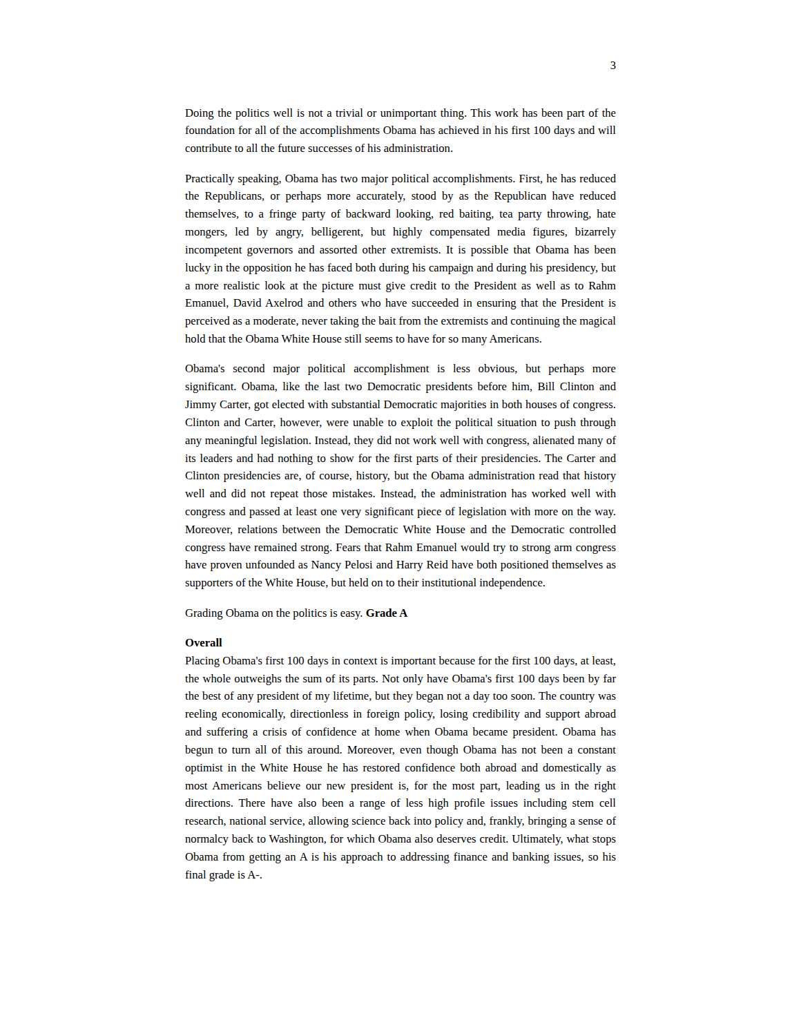3
Doing the politics well is not a trivial or unimportant thing. This work has been part of the foundation for all of the accomplishments Obama has achieved in his first 100 days and will contribute to all the future successes of his administration.
Practically speaking, Obama has two major political accomplishments. First, he has reduced the Republicans, or perhaps more accurately, stood by as the Republican have reduced themselves, to a fringe party of backward looking, red baiting, tea party throwing, hate mongers, led by angry, belligerent, but highly compensated media figures, bizarrely incompetent governors and assorted other extremists. It is possible that Obama has been lucky in the opposition he has faced both during his campaign and during his presidency, but a more realistic look at the picture must give credit to the President as well as to Rahm Emanuel, David Axelrod and others who have succeeded in ensuring that the President is perceived as a moderate, never taking the bait from the extremists and continuing the magical hold that the Obama White House still seems to have for so many Americans.
Obama's second major political accomplishment is less obvious, but perhaps more significant. Obama, like the last two Democratic presidents before him, Bill Clinton and Jimmy Carter, got elected with substantial Democratic majorities in both houses of congress. Clinton and Carter, however, were unable to exploit the political situation to push through any meaningful legislation. Instead, they did not work well with congress, alienated many of its leaders and had nothing to show for the first parts of their presidencies. The Carter and Clinton presidencies are, of course, history, but the Obama administration read that history well and did not repeat those mistakes. Instead, the administration has worked well with congress and passed at least one very significant piece of legislation with more on the way. Moreover, relations between the Democratic White House and the Democratic controlled congress have remained strong. Fears that Rahm Emanuel would try to strong arm congress have proven unfounded as Nancy Pelosi and Harry Reid have both positioned themselves as supporters of the White House, but held on to their institutional independence.
Grading Obama on the politics is easy. Grade A
Overall
Placing Obama's first 100 days in context is important because for the first 100 days, at least, the whole outweighs the sum of its parts. Not only have Obama's first 100 days been by far the best of any president of my lifetime, but they began not a day too soon. The country was reeling economically, directionless in foreign policy, losing credibility and support abroad and suffering a crisis of confidence at home when Obama became president. Obama has begun to turn all of this around. Moreover, even though Obama has not been a constant optimist in the White House he has restored confidence both abroad and domestically as most Americans believe our new president is, for the most part, leading us in the right directions. There have also been a range of less high profile issues including stem cell research, national service, allowing science back into policy and, frankly, bringing a sense of normalcy back to Washington, for which Obama also deserves credit. Ultimately, what stops Obama from getting an A is his approach to addressing finance and banking issues, so his final grade is A-.